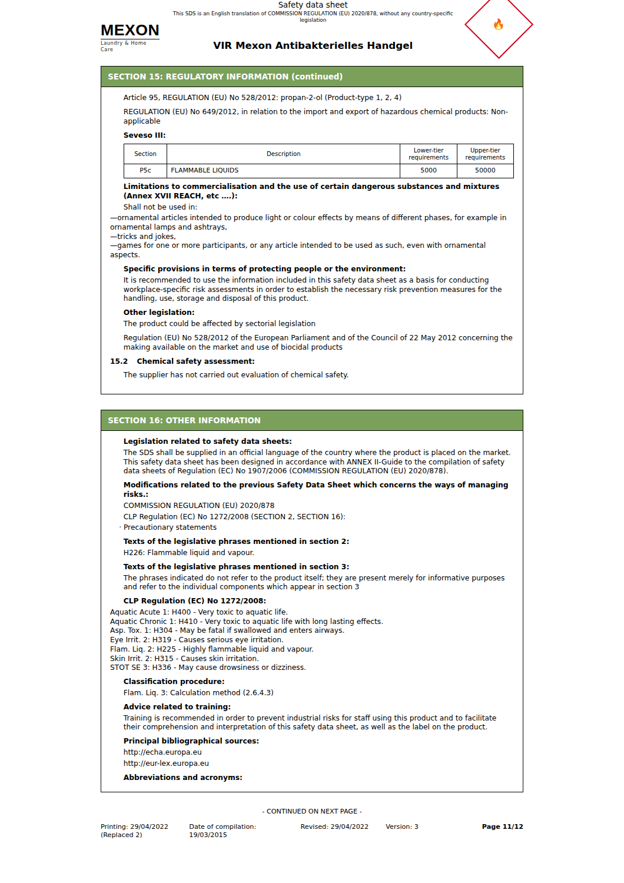MEXON
Laundry & Home Care
Safety data sheet
This SDS is an English translation of COMMISSION REGULATION (EU) 2020/878, without any country-specific
legislation
VIR Mexon Antibakterielles Handgel
🔥
SECTION 15: REGULATORY INFORMATION (continued)
Article 95, REGULATION (EU) No 528/2012: propan-2-ol (Product-type 1, 2, 4)
REGULATION (EU) No 649/2012, in relation to the import and export of hazardous chemical products: Non-applicable
Seveso III:
| Section | Description | Lower-tier requirements | Upper-tier requirements |
| --- | --- | --- | --- |
| P5c | FLAMMABLE LIQUIDS | 5000 | 50000 |
Limitations to commercialisation and the use of certain dangerous substances and mixtures (Annex XVII REACH, etc ….):
Shall not be used in:
—ornamental articles intended to produce light or colour effects by means of different phases, for example in ornamental lamps and ashtrays,
—tricks and jokes,
—games for one or more participants, or any article intended to be used as such, even with ornamental aspects.
Specific provisions in terms of protecting people or the environment:
It is recommended to use the information included in this safety data sheet as a basis for conducting workplace-specific risk assessments in order to establish the necessary risk prevention measures for the handling, use, storage and disposal of this product.
Other legislation:
The product could be affected by sectorial legislation
Regulation (EU) No 528/2012 of the European Parliament and of the Council of 22 May 2012 concerning the making available on the market and use of biocidal products
15.2
Chemical safety assessment:
The supplier has not carried out evaluation of chemical safety.
SECTION 16: OTHER INFORMATION
Legislation related to safety data sheets:
The SDS shall be supplied in an official language of the country where the product is placed on the market. This safety data sheet has been designed in accordance with ANNEX II-Guide to the compilation of safety data sheets of Regulation (EC) No 1907/2006 (COMMISSION REGULATION (EU) 2020/878).
Modifications related to the previous Safety Data Sheet which concerns the ways of managing risks.:
COMMISSION REGULATION (EU) 2020/878
CLP Regulation (EC) No 1272/2008 (SECTION 2, SECTION 16):
· Precautionary statements
Texts of the legislative phrases mentioned in section 2:
H226: Flammable liquid and vapour.
Texts of the legislative phrases mentioned in section 3:
The phrases indicated do not refer to the product itself; they are present merely for informative purposes and refer to the individual components which appear in section 3
CLP Regulation (EC) No 1272/2008:
Aquatic Acute 1: H400 - Very toxic to aquatic life.
Aquatic Chronic 1: H410 - Very toxic to aquatic life with long lasting effects.
Asp. Tox. 1: H304 - May be fatal if swallowed and enters airways.
Eye Irrit. 2: H319 - Causes serious eye irritation.
Flam. Liq. 2: H225 - Highly flammable liquid and vapour.
Skin Irrit. 2: H315 - Causes skin irritation.
STOT SE 3: H336 - May cause drowsiness or dizziness.
Classification procedure:
Flam. Liq. 3: Calculation method (2.6.4.3)
Advice related to training:
Training is recommended in order to prevent industrial risks for staff using this product and to facilitate their comprehension and interpretation of this safety data sheet, as well as the label on the product.
Principal bibliographical sources:
http://echa.europa.eu
http://eur-lex.europa.eu
Abbreviations and acronyms:
- CONTINUED ON NEXT PAGE -
Printing: 29/04/2022 (Replaced 2)
Date of compilation: 19/03/2015
Revised: 29/04/2022
Version: 3
Page 11/12